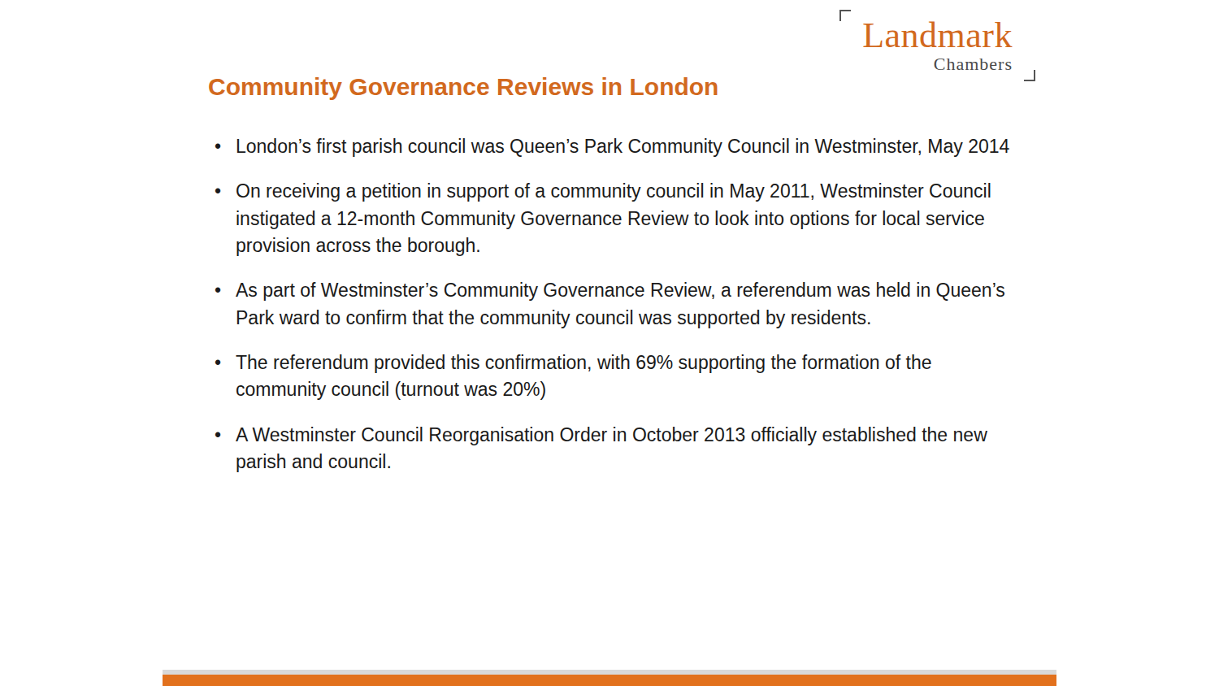Landmark Chambers
Community Governance Reviews in London
London’s first parish council was Queen’s Park Community Council in Westminster, May 2014
On receiving a petition in support of a community council in May 2011, Westminster Council instigated a 12-month Community Governance Review to look into options for local service provision across the borough.
As part of Westminster’s Community Governance Review, a referendum was held in Queen’s Park ward to confirm that the community council was supported by residents.
The referendum provided this confirmation, with 69% supporting the formation of the community council (turnout was 20%)
A Westminster Council Reorganisation Order in October 2013 officially established the new parish and council.